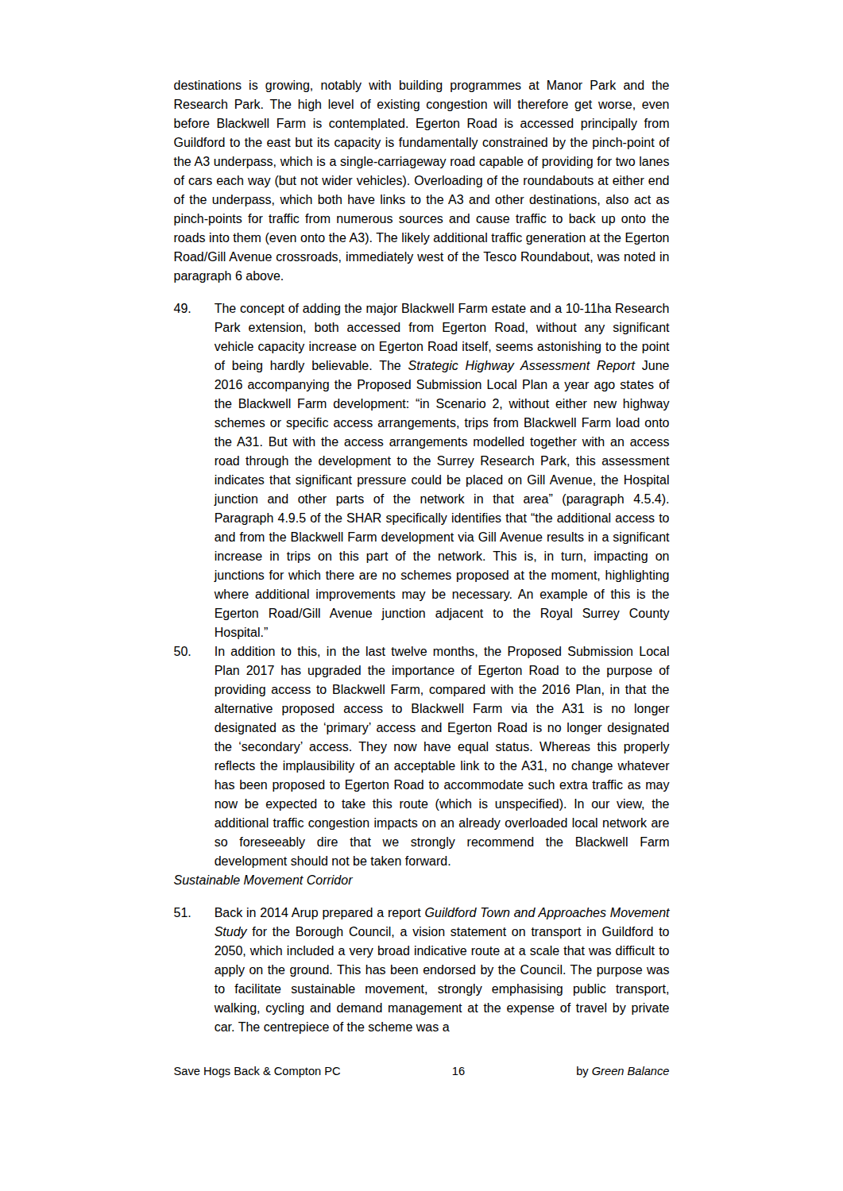destinations is growing, notably with building programmes at Manor Park and the Research Park. The high level of existing congestion will therefore get worse, even before Blackwell Farm is contemplated. Egerton Road is accessed principally from Guildford to the east but its capacity is fundamentally constrained by the pinch-point of the A3 underpass, which is a single-carriageway road capable of providing for two lanes of cars each way (but not wider vehicles). Overloading of the roundabouts at either end of the underpass, which both have links to the A3 and other destinations, also act as pinch-points for traffic from numerous sources and cause traffic to back up onto the roads into them (even onto the A3). The likely additional traffic generation at the Egerton Road/Gill Avenue crossroads, immediately west of the Tesco Roundabout, was noted in paragraph 6 above.
49.
The concept of adding the major Blackwell Farm estate and a 10-11ha Research Park extension, both accessed from Egerton Road, without any significant vehicle capacity increase on Egerton Road itself, seems astonishing to the point of being hardly believable. The Strategic Highway Assessment Report June 2016 accompanying the Proposed Submission Local Plan a year ago states of the Blackwell Farm development: “in Scenario 2, without either new highway schemes or specific access arrangements, trips from Blackwell Farm load onto the A31. But with the access arrangements modelled together with an access road through the development to the Surrey Research Park, this assessment indicates that significant pressure could be placed on Gill Avenue, the Hospital junction and other parts of the network in that area” (paragraph 4.5.4). Paragraph 4.9.5 of the SHAR specifically identifies that “the additional access to and from the Blackwell Farm development via Gill Avenue results in a significant increase in trips on this part of the network. This is, in turn, impacting on junctions for which there are no schemes proposed at the moment, highlighting where additional improvements may be necessary. An example of this is the Egerton Road/Gill Avenue junction adjacent to the Royal Surrey County Hospital.”
50.
In addition to this, in the last twelve months, the Proposed Submission Local Plan 2017 has upgraded the importance of Egerton Road to the purpose of providing access to Blackwell Farm, compared with the 2016 Plan, in that the alternative proposed access to Blackwell Farm via the A31 is no longer designated as the ‘primary’ access and Egerton Road is no longer designated the ‘secondary’ access. They now have equal status. Whereas this properly reflects the implausibility of an acceptable link to the A31, no change whatever has been proposed to Egerton Road to accommodate such extra traffic as may now be expected to take this route (which is unspecified). In our view, the additional traffic congestion impacts on an already overloaded local network are so foreseeably dire that we strongly recommend the Blackwell Farm development should not be taken forward.
Sustainable Movement Corridor
51.
Back in 2014 Arup prepared a report Guildford Town and Approaches Movement Study for the Borough Council, a vision statement on transport in Guildford to 2050, which included a very broad indicative route at a scale that was difficult to apply on the ground. This has been endorsed by the Council. The purpose was to facilitate sustainable movement, strongly emphasising public transport, walking, cycling and demand management at the expense of travel by private car. The centrepiece of the scheme was a
Save Hogs Back & Compton PC
16
by Green Balance